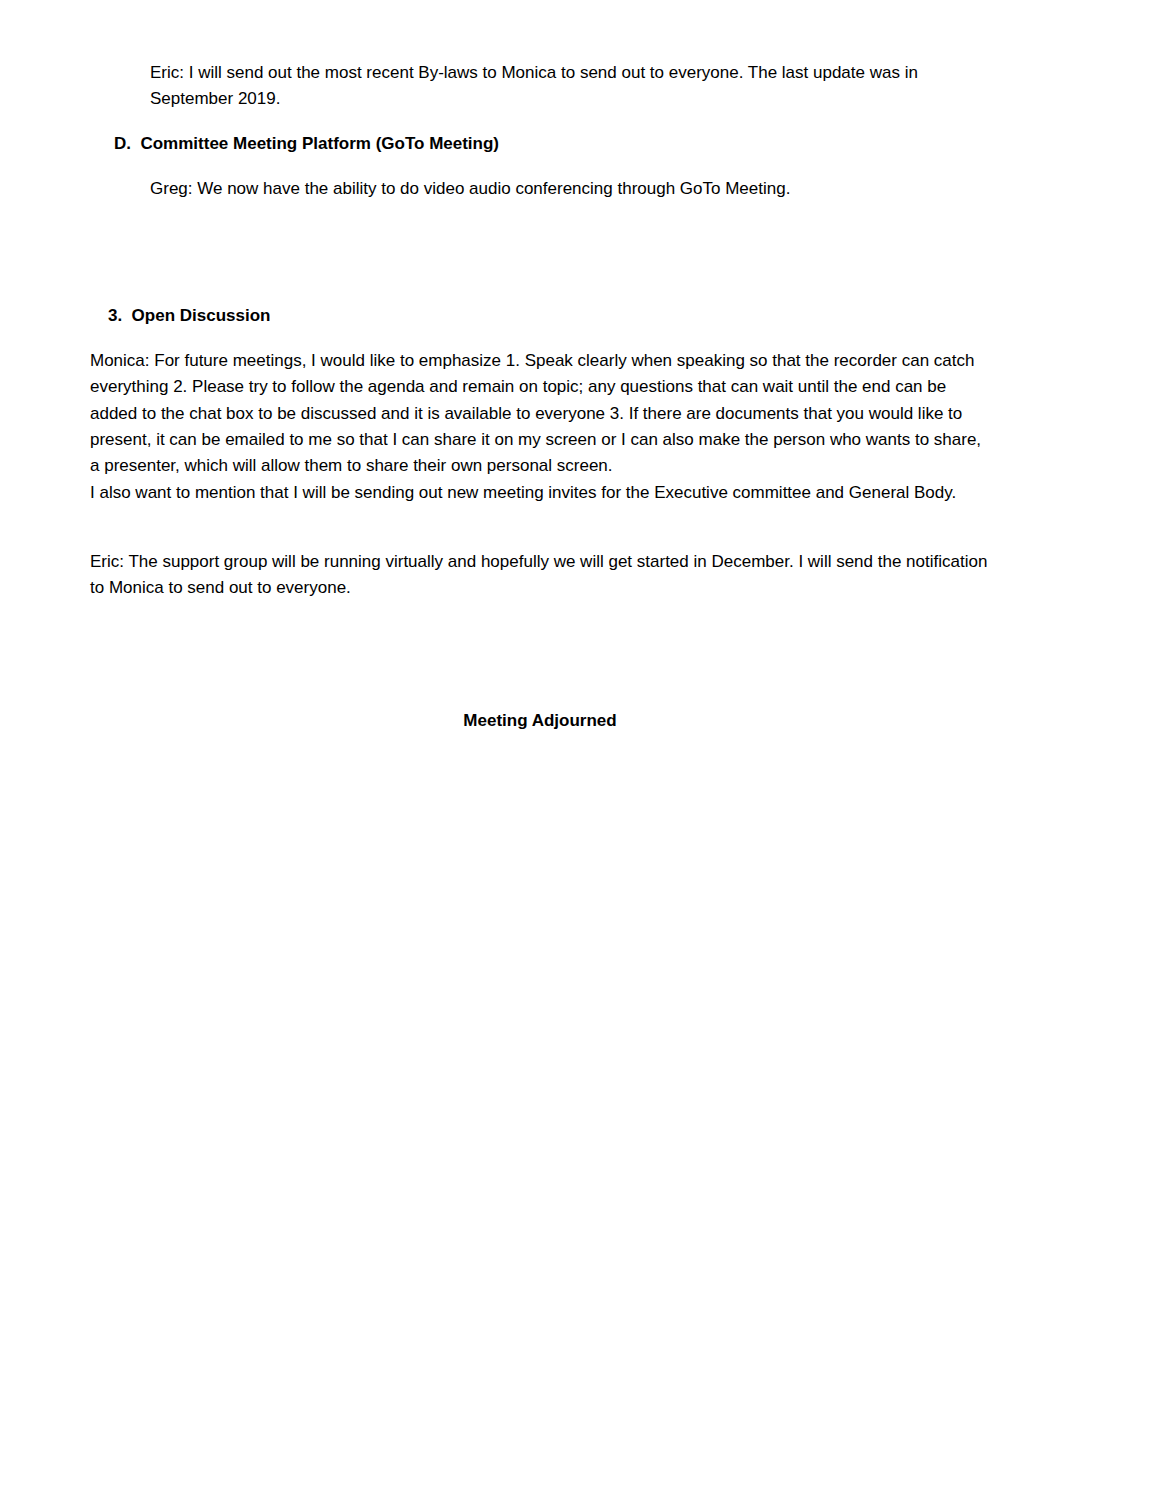Eric: I will send out the most recent By-laws to Monica to send out to everyone. The last update was in September 2019.
D. Committee Meeting Platform (GoTo Meeting)
Greg: We now have the ability to do video audio conferencing through GoTo Meeting.
3. Open Discussion
Monica: For future meetings, I would like to emphasize 1. Speak clearly when speaking so that the recorder can catch everything 2. Please try to follow the agenda and remain on topic; any questions that can wait until the end can be added to the chat box to be discussed and it is available to everyone 3. If there are documents that you would like to present, it can be emailed to me so that I can share it on my screen or I can also make the person who wants to share, a presenter, which will allow them to share their own personal screen.
I also want to mention that I will be sending out new meeting invites for the Executive committee and General Body.
Eric: The support group will be running virtually and hopefully we will get started in December. I will send the notification to Monica to send out to everyone.
Meeting Adjourned